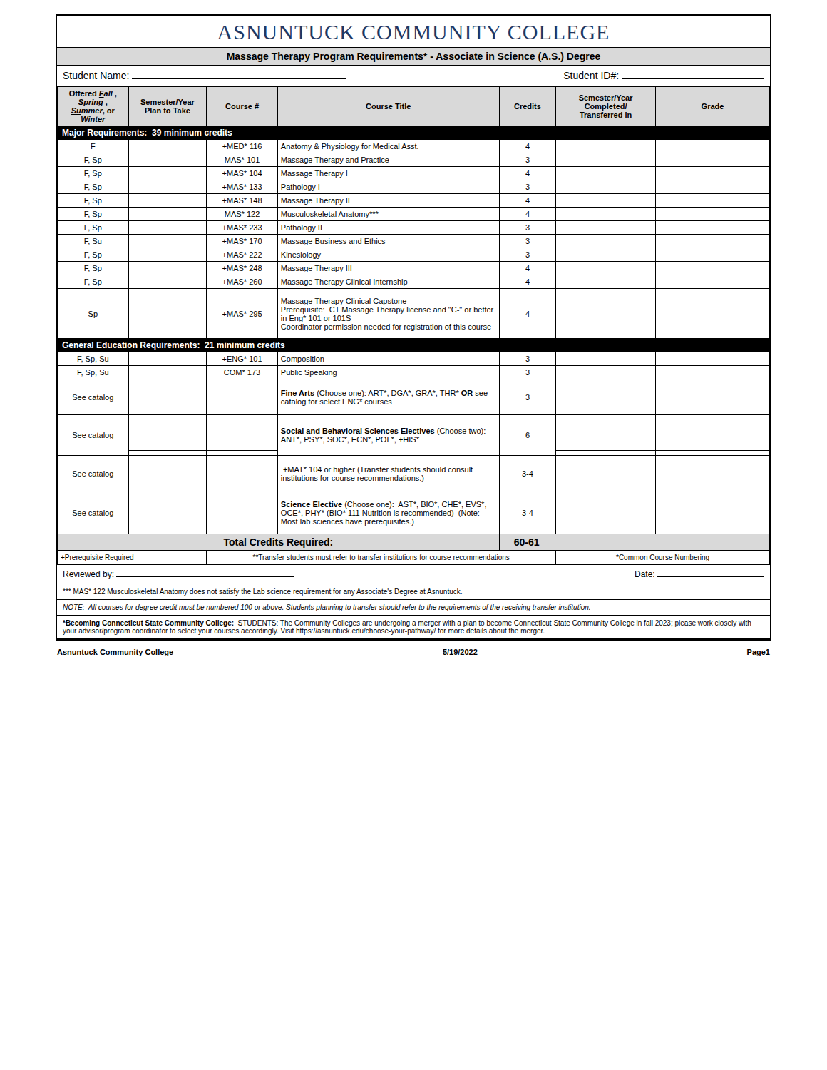ASNUNTUCK COMMUNITY COLLEGE
Massage Therapy Program Requirements* - Associate in Science (A.S.) Degree
Student Name: Student ID#:
| Offered F all , Sp ring , Su mmer , or W inter | Semester/Year Plan to Take | Course # | Course Title | Credits | Semester/Year Completed/ Transferred in | Grade |
| --- | --- | --- | --- | --- | --- | --- |
| Major Requirements: 39 minimum credits |
| F | | +MED* 116 | Anatomy & Physiology for Medical Asst. | 4 | | |
| F, Sp | | MAS* 101 | Massage Therapy and Practice | 3 | | |
| F, Sp | | +MAS* 104 | Massage Therapy I | 4 | | |
| F, Sp | | +MAS* 133 | Pathology I | 3 | | |
| F, Sp | | +MAS* 148 | Massage Therapy II | 4 | | |
| F, Sp | | MAS* 122 | Musculoskeletal Anatomy*** | 4 | | |
| F, Sp | | +MAS* 233 | Pathology II | 3 | | |
| F, Su | | +MAS* 170 | Massage Business and Ethics | 3 | | |
| F, Sp | | +MAS* 222 | Kinesiology | 3 | | |
| F, Sp | | +MAS* 248 | Massage Therapy III | 4 | | |
| F, Sp | | +MAS* 260 | Massage Therapy Clinical Internship | 4 | | |
| Sp | | +MAS* 295 | Massage Therapy Clinical Capstone Prerequisite: CT Massage Therapy license and "C-" or better in Eng* 101 or 101S Coordinator permission needed for registration of this course | 4 | | |
| General Education Requirements: 21 minimum credits |
| F, Sp, Su | | +ENG* 101 | Composition | 3 | | |
| F, Sp, Su | | COM* 173 | Public Speaking | 3 | | |
| See catalog | | | Fine Arts (Choose one): ART*, DGA*, GRA*, THR* OR see catalog for select ENG* courses | 3 | | |
| See catalog | | | Social and Behavioral Sciences Electives (Choose two): ANT*, PSY*, SOC*, ECN*, POL*, +HIS* | 6 | | |
| See catalog | | | +MAT* 104 or higher (Transfer students should consult institutions for course recommendations.) | 3-4 | | |
| See catalog | | | Science Elective (Choose one): AST*, BIO*, CHE*, EVS*, OCE*, PHY* (BIO* 111 Nutrition is recommended) (Note: Most lab sciences have prerequisites.) | 3-4 | | |
| Total Credits Required: | 60-61 |
| +Prerequisite Required | **Transfer students must refer to transfer institutions for course recommendations | *Common Course Numbering |
Reviewed by: Date:
*** MAS* 122 Musculoskeletal Anatomy does not satisfy the Lab science requirement for any Associate's Degree at Asnuntuck.
NOTE: All courses for degree credit must be numbered 100 or above. Students planning to transfer should refer to the requirements of the receiving transfer institution.
*Becoming Connecticut State Community College: STUDENTS: The Community Colleges are undergoing a merger with a plan to become Connecticut State Community College in fall 2023; please work closely with your advisor/program coordinator to select your courses accordingly. Visit https://asnuntuck.edu/choose-your-pathway/ for more details about the merger.
Asnuntuck Community College 5/19/2022 Page1